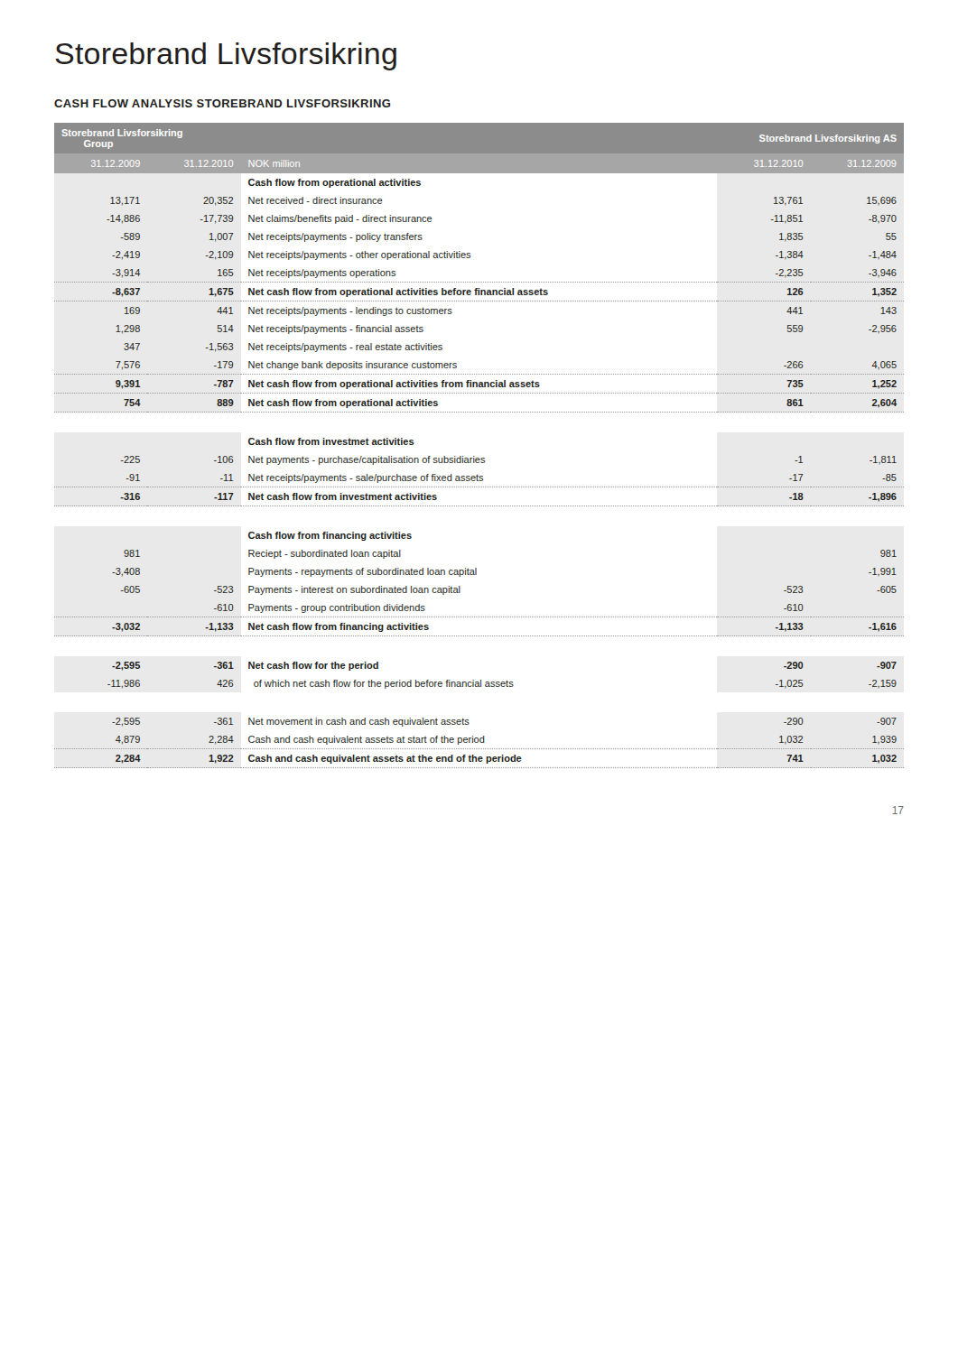Storebrand Livsforsikring
Cash flow analysis Storebrand Livsforsikring
| Storebrand Livsforsikring Group | | Storebrand Livsforsikring AS |
| --- | --- | --- |
| 31.12.2009 | 31.12.2010 | NOK million | 31.12.2010 | 31.12.2009 |
| | | Cash flow from operational activities | | |
| 13,171 | 20,352 | Net received - direct insurance | 13,761 | 15,696 |
| -14,886 | -17,739 | Net claims/benefits paid - direct insurance | -11,851 | -8,970 |
| -589 | 1,007 | Net receipts/payments - policy transfers | 1,835 | 55 |
| -2,419 | -2,109 | Net receipts/payments - other operational activities | -1,384 | -1,484 |
| -3,914 | 165 | Net receipts/payments operations | -2,235 | -3,946 |
| -8,637 | 1,675 | Net cash flow from operational activities before financial assets | 126 | 1,352 |
| 169 | 441 | Net receipts/payments - lendings to customers | 441 | 143 |
| 1,298 | 514 | Net receipts/payments - financial assets | 559 | -2,956 |
| 347 | -1,563 | Net receipts/payments - real estate activities | | |
| 7,576 | -179 | Net change bank deposits insurance customers | -266 | 4,065 |
| 9,391 | -787 | Net cash flow from operational activities from financial assets | 735 | 1,252 |
| 754 | 889 | Net cash flow from operational activities | 861 | 2,604 |
| | | Cash flow from investmet activities | | |
| -225 | -106 | Net payments - purchase/capitalisation of subsidiaries | -1 | -1,811 |
| -91 | -11 | Net receipts/payments - sale/purchase of fixed assets | -17 | -85 |
| -316 | -117 | Net cash flow from investment activities | -18 | -1,896 |
| | | Cash flow from financing activities | | |
| 981 | | Reciept - subordinated loan capital | | 981 |
| -3,408 | | Payments - repayments of subordinated loan capital | | -1,991 |
| -605 | -523 | Payments - interest on subordinated loan capital | -523 | -605 |
| | -610 | Payments - group contribution dividends | -610 | |
| -3,032 | -1,133 | Net cash flow from financing activities | -1,133 | -1,616 |
| -2,595 | -361 | Net cash flow for the period | -290 | -907 |
| -11,986 | 426 | of which net cash flow for the period before financial assets | -1,025 | -2,159 |
| -2,595 | -361 | Net movement in cash and cash equivalent assets | -290 | -907 |
| 4,879 | 2,284 | Cash and cash equivalent assets at start of the period | 1,032 | 1,939 |
| 2,284 | 1,922 | Cash and cash equivalent assets at the end of the periode | 741 | 1,032 |
17